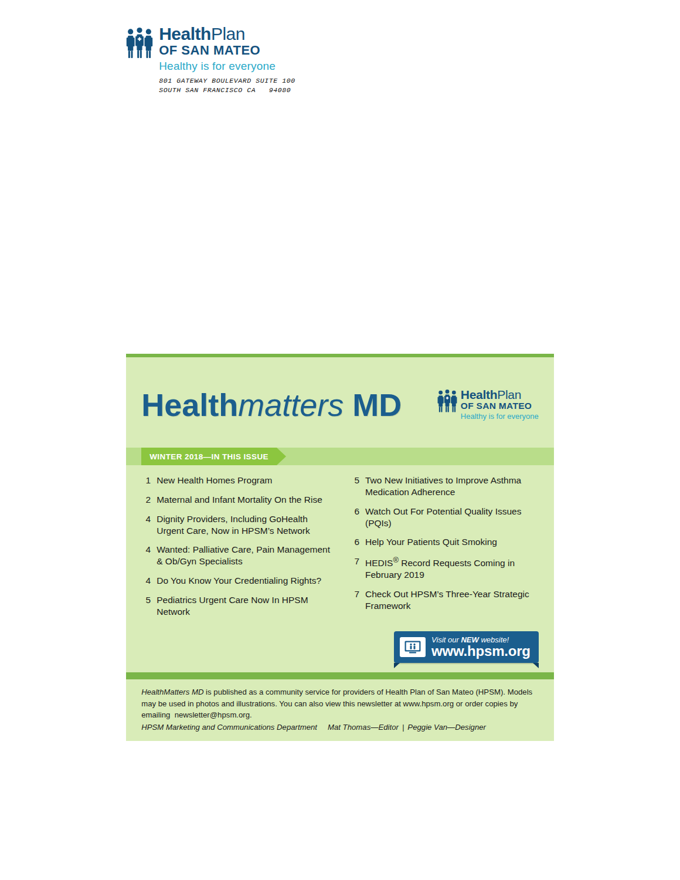Health Plan
OF SAN MATEO
Healthy is for everyone
801 GATEWAY BOULEVARD SUITE 100
SOUTH SAN FRANCISCO CA 94080
Health matters MD
Health Plan
OF SAN MATEO
Healthy is for everyone
WINTER 2018—IN THIS ISSUE
1 New Health Homes Program
2 Maternal and Infant Mortality On the Rise
4 Dignity Providers, Including GoHealth Urgent Care, Now in HPSM’s Network
4 Wanted: Palliative Care, Pain Management & Ob/Gyn Specialists
4 Do You Know Your Credentialing Rights?
5 Pediatrics Urgent Care Now In HPSM Network
5 Two New Initiatives to Improve Asthma Medication Adherence
6 Watch Out For Potential Quality Issues (PQIs)
6 Help Your Patients Quit Smoking
7 HEDIS® Record Requests Coming in February 2019
7 Check Out HPSM’s Three-Year Strategic Framework
Visit our NEW website!
www.hpsm.org
HealthMatters MD is published as a community service for providers of Health Plan of San Mateo (HPSM). Models may be used in photos and illustrations. You can also view this newsletter at www.hpsm.org or order copies by emailing newsletter@hpsm.org.
HPSM Marketing and Communications Department Mat Thomas—Editor|Peggie Van—Designer